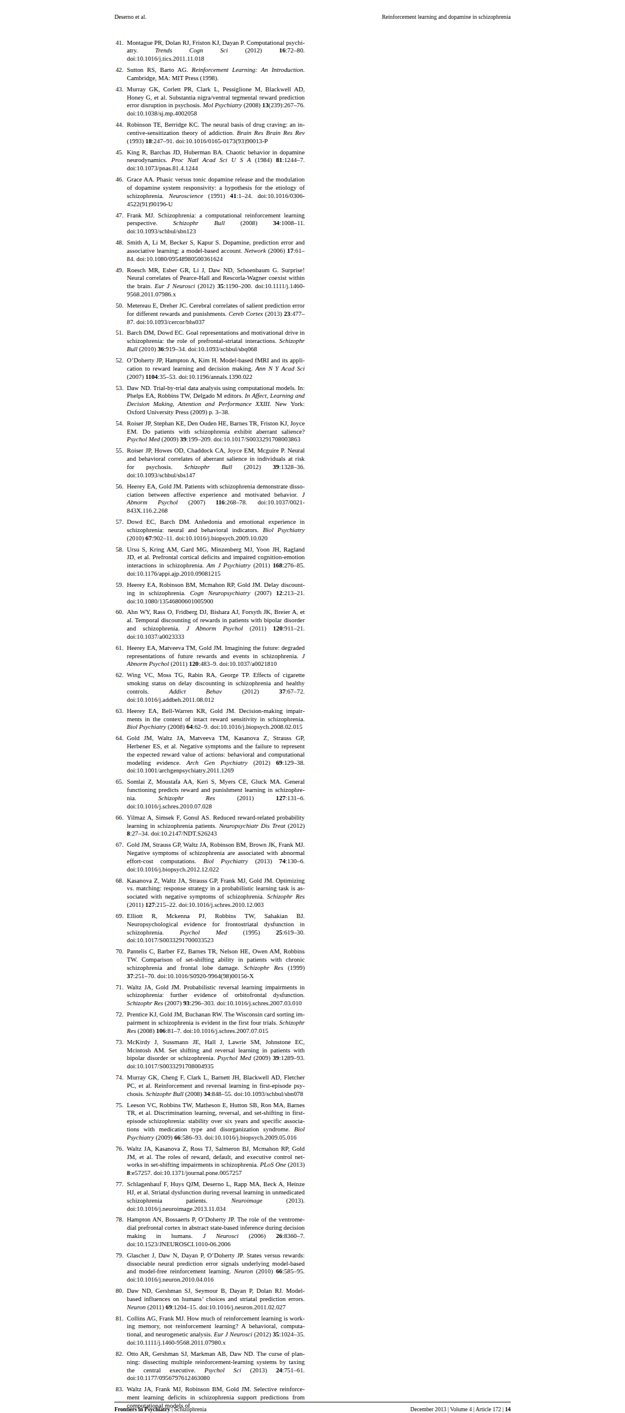Deserno et al.
Reinforcement learning and dopamine in schizophrenia
41. Montague PR, Dolan RJ, Friston KJ, Dayan P. Computational psychiatry. Trends Cogn Sci (2012) 16:72–80. doi:10.1016/j.tics.2011.11.018
42. Sutton RS, Barto AG. Reinforcement Learning: An Introduction. Cambridge, MA: MIT Press (1998).
43. Murray GK, Corlett PR, Clark L, Pessiglione M, Blackwell AD, Honey G, et al. Substantia nigra/ventral tegmental reward prediction error disruption in psychosis. Mol Psychiatry (2008) 13(239):267–76. doi:10.1038/sj.mp.4002058
44. Robinson TE, Berridge KC. The neural basis of drug craving: an incentive-sensitization theory of addiction. Brain Res Brain Res Rev (1993) 18:247–91. doi:10.1016/0165-0173(93)90013-P
45. King R, Barchas JD, Huberman BA. Chaotic behavior in dopamine neurodynamics. Proc Natl Acad Sci U S A (1984) 81:1244–7. doi:10.1073/pnas.81.4.1244
46. Grace AA. Phasic versus tonic dopamine release and the modulation of dopamine system responsivity: a hypothesis for the etiology of schizophrenia. Neuroscience (1991) 41:1–24. doi:10.1016/0306-4522(91)90196-U
47. Frank MJ. Schizophrenia: a computational reinforcement learning perspective. Schizophr Bull (2008) 34:1008–11. doi:10.1093/schbul/sbn123
48. Smith A, Li M, Becker S, Kapur S. Dopamine, prediction error and associative learning: a model-based account. Network (2006) 17:61–84. doi:10.1080/09548980500361624
49. Roesch MR, Esber GR, Li J, Daw ND, Schoenbaum G. Surprise! Neural correlates of Pearce-Hall and Rescorla-Wagner coexist within the brain. Eur J Neurosci (2012) 35:1190–200. doi:10.1111/j.1460-9568.2011.07986.x
50. Metereau E, Dreher JC. Cerebral correlates of salient prediction error for different rewards and punishments. Cereb Cortex (2013) 23:477–87. doi:10.1093/cercor/bhs037
51. Barch DM, Dowd EC. Goal representations and motivational drive in schizophrenia: the role of prefrontal-striatal interactions. Schizophr Bull (2010) 36:919–34. doi:10.1093/schbul/sbq068
52. O’Doherty JP, Hampton A, Kim H. Model-based fMRI and its application to reward learning and decision making. Ann N Y Acad Sci (2007) 1104:35–53. doi:10.1196/annals.1390.022
53. Daw ND. Trial-by-trial data analysis using computational models. In: Phelps EA, Robbins TW, Delgado M editors. In Affect, Learning and Decision Making, Attention and Performance XXIII. New York: Oxford University Press (2009) p. 3–38.
54. Roiser JP, Stephan KE, Den Ouden HE, Barnes TR, Friston KJ, Joyce EM. Do patients with schizophrenia exhibit aberrant salience? Psychol Med (2009) 39:199–209. doi:10.1017/S0033291708003863
55. Roiser JP, Howes OD, Chaddock CA, Joyce EM, Mcguire P. Neural and behavioral correlates of aberrant salience in individuals at risk for psychosis. Schizophr Bull (2012) 39:1328–36. doi:10.1093/schbul/sbs147
56. Heerey EA, Gold JM. Patients with schizophrenia demonstrate dissociation between affective experience and motivated behavior. J Abnorm Psychol (2007) 116:268–78. doi:10.1037/0021-843X.116.2.268
57. Dowd EC, Barch DM. Anhedonia and emotional experience in schizophrenia: neural and behavioral indicators. Biol Psychiatry (2010) 67:902–11. doi:10.1016/j.biopsych.2009.10.020
58. Ursu S, Kring AM, Gard MG, Minzenberg MJ, Yoon JH, Ragland JD, et al. Prefrontal cortical deficits and impaired cognition-emotion interactions in schizophrenia. Am J Psychiatry (2011) 168:276–85. doi:10.1176/appi.ajp.2010.09081215
59. Heerey EA, Robinson BM, Mcmahon RP, Gold JM. Delay discounting in schizophrenia. Cogn Neuropsychiatry (2007) 12:213–21. doi:10.1080/13546800601005900
60. Ahn WY, Rass O, Fridberg DJ, Bishara AJ, Forsyth JK, Breier A, et al. Temporal discounting of rewards in patients with bipolar disorder and schizophrenia. J Abnorm Psychol (2011) 120:911–21. doi:10.1037/a0023333
61. Heerey EA, Matveeva TM, Gold JM. Imagining the future: degraded representations of future rewards and events in schizophrenia. J Abnorm Psychol (2011) 120:483–9. doi:10.1037/a0021810
62. Wing VC, Moss TG, Rabin RA, George TP. Effects of cigarette smoking status on delay discounting in schizophrenia and healthy controls. Addict Behav (2012) 37:67–72. doi:10.1016/j.addbeh.2011.08.012
63. Heerey EA, Bell-Warren KR, Gold JM. Decision-making impairments in the context of intact reward sensitivity in schizophrenia. Biol Psychiatry (2008) 64:62–9. doi:10.1016/j.biopsych.2008.02.015
64. Gold JM, Waltz JA, Matveeva TM, Kasanova Z, Strauss GP, Herbener ES, et al. Negative symptoms and the failure to represent the expected reward value of actions: behavioral and computational modeling evidence. Arch Gen Psychiatry (2012) 69:129–38. doi:10.1001/archgenpsychiatry.2011.1269
65. Somlai Z, Moustafa AA, Keri S, Myers CE, Gluck MA. General functioning predicts reward and punishment learning in schizophrenia. Schizophr Res (2011) 127:131–6. doi:10.1016/j.schres.2010.07.028
66. Yilmaz A, Simsek F, Gonul AS. Reduced reward-related probability learning in schizophrenia patients. Neuropsychiatr Dis Treat (2012) 8:27–34. doi:10.2147/NDT.S26243
67. Gold JM, Strauss GP, Waltz JA, Robinson BM, Brown JK, Frank MJ. Negative symptoms of schizophrenia are associated with abnormal effort-cost computations. Biol Psychiatry (2013) 74:130–6. doi:10.1016/j.biopsych.2012.12.022
68. Kasanova Z, Waltz JA, Strauss GP, Frank MJ, Gold JM. Optimizing vs. matching: response strategy in a probabilistic learning task is associated with negative symptoms of schizophrenia. Schizophr Res (2011) 127:215–22. doi:10.1016/j.schres.2010.12.003
69. Elliott R, Mckenna PJ, Robbins TW, Sahakian BJ. Neuropsychological evidence for frontostriatal dysfunction in schizophrenia. Psychol Med (1995) 25:619–30. doi:10.1017/S0033291700033523
70. Pantelis C, Barber FZ, Barnes TR, Nelson HE, Owen AM, Robbins TW. Comparison of set-shifting ability in patients with chronic schizophrenia and frontal lobe damage. Schizophr Res (1999) 37:251–70. doi:10.1016/S0920-9964(98)00156-X
71. Waltz JA, Gold JM. Probabilistic reversal learning impairments in schizophrenia: further evidence of orbitofrontal dysfunction. Schizophr Res (2007) 93:296–303. doi:10.1016/j.schres.2007.03.010
72. Prentice KJ, Gold JM, Buchanan RW. The Wisconsin card sorting impairment in schizophrenia is evident in the first four trials. Schizophr Res (2008) 106:81–7. doi:10.1016/j.schres.2007.07.015
73. McKirdy J, Sussmann JE, Hall J, Lawrie SM, Johnstone EC, Mcintosh AM. Set shifting and reversal learning in patients with bipolar disorder or schizophrenia. Psychol Med (2009) 39:1289–93. doi:10.1017/S0033291708004935
74. Murray GK, Cheng F, Clark L, Barnett JH, Blackwell AD, Fletcher PC, et al. Reinforcement and reversal learning in first-episode psychosis. Schizophr Bull (2008) 34:848–55. doi:10.1093/schbul/sbn078
75. Leeson VC, Robbins TW, Matheson E, Hutton SB, Ron MA, Barnes TR, et al. Discrimination learning, reversal, and set-shifting in first-episode schizophrenia: stability over six years and specific associations with medication type and disorganization syndrome. Biol Psychiatry (2009) 66:586–93. doi:10.1016/j.biopsych.2009.05.016
76. Waltz JA, Kasanova Z, Ross TJ, Salmeron BJ, Mcmahon RP, Gold JM, et al. The roles of reward, default, and executive control networks in set-shifting impairments in schizophrenia. PLoS One (2013) 8:e57257. doi:10.1371/journal.pone.0057257
77. Schlagenhauf F, Huys QJM, Deserno L, Rapp MA, Beck A, Heinze HJ, et al. Striatal dysfunction during reversal learning in unmedicated schizophrenia patients. Neuroimage (2013). doi:10.1016/j.neuroimage.2013.11.034
78. Hampton AN, Bossaerts P, O’Doherty JP. The role of the ventromedial prefrontal cortex in abstract state-based inference during decision making in humans. J Neurosci (2006) 26:8360–7. doi:10.1523/JNEUROSCI.1010-06.2006
79. Glascher J, Daw N, Dayan P, O’Doherty JP. States versus rewards: dissociable neural prediction error signals underlying model-based and model-free reinforcement learning. Neuron (2010) 66:585–95. doi:10.1016/j.neuron.2010.04.016
80. Daw ND, Gershman SJ, Seymour B, Dayan P, Dolan RJ. Model-based influences on humans’ choices and striatal prediction errors. Neuron (2011) 69:1204–15. doi:10.1016/j.neuron.2011.02.027
81. Collins AG, Frank MJ. How much of reinforcement learning is working memory, not reinforcement learning? A behavioral, computational, and neurogenetic analysis. Eur J Neurosci (2012) 35:1024–35. doi:10.1111/j.1460-9568.2011.07980.x
82. Otto AR, Gershman SJ, Markman AB, Daw ND. The curse of planning: dissecting multiple reinforcement-learning systems by taxing the central executive. Psychol Sci (2013) 24:751–61. doi:10.1177/0956797612463080
83. Waltz JA, Frank MJ, Robinson BM, Gold JM. Selective reinforcement learning deficits in schizophrenia support predictions from computational models of
Frontiers in Psychiatry | Schizophrenia
December 2013 | Volume 4 | Article 172 | 14